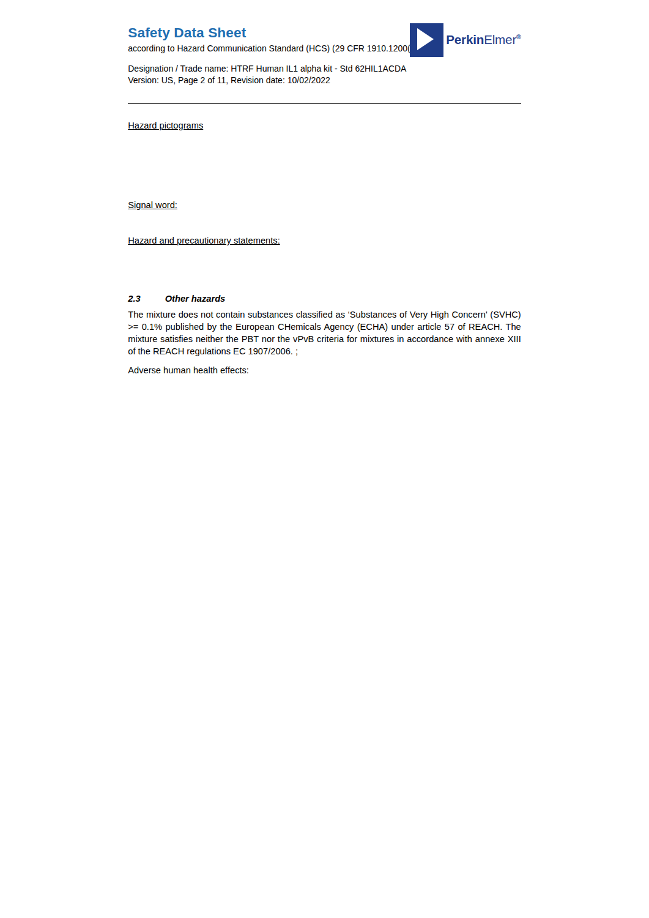PerkinElmer®
Safety Data Sheet
according to Hazard Communication Standard (HCS) (29 CFR 1910.1200(g))
Designation / Trade name: HTRF Human IL1 alpha kit - Std 62HIL1ACDA
Version: US, Page 2 of 11, Revision date: 10/02/2022
Hazard pictograms
Signal word:
Hazard and precautionary statements:
2.3 Other hazards
The mixture does not contain substances classified as ‘Substances of Very High Concern' (SVHC) >= 0.1% published by the European CHemicals Agency (ECHA) under article 57 of REACH. The mixture satisfies neither the PBT nor the vPvB criteria for mixtures in accordance with annexe XIII of the REACH regulations EC 1907/2006. ;
Adverse human health effects: